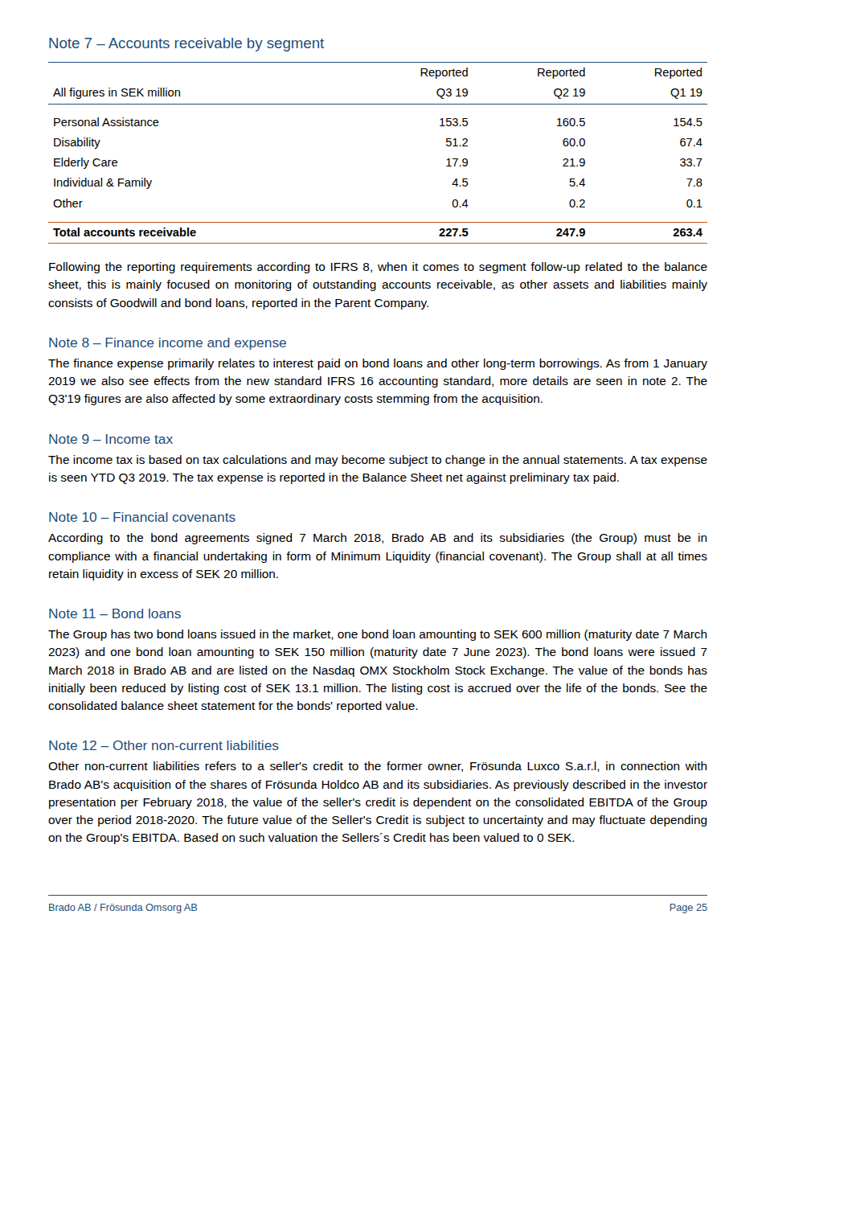Note 7 – Accounts receivable by segment
| | Reported | Reported | Reported |
| --- | --- | --- | --- |
| All figures in SEK million | Q3 19 | Q2 19 | Q1 19 |
| Personal Assistance | 153.5 | 160.5 | 154.5 |
| Disability | 51.2 | 60.0 | 67.4 |
| Elderly Care | 17.9 | 21.9 | 33.7 |
| Individual & Family | 4.5 | 5.4 | 7.8 |
| Other | 0.4 | 0.2 | 0.1 |
| Total accounts receivable | 227.5 | 247.9 | 263.4 |
Following the reporting requirements according to IFRS 8, when it comes to segment follow-up related to the balance sheet, this is mainly focused on monitoring of outstanding accounts receivable, as other assets and liabilities mainly consists of Goodwill and bond loans, reported in the Parent Company.
Note 8 – Finance income and expense
The finance expense primarily relates to interest paid on bond loans and other long-term borrowings. As from 1 January 2019 we also see effects from the new standard IFRS 16 accounting standard, more details are seen in note 2. The Q3'19 figures are also affected by some extraordinary costs stemming from the acquisition.
Note 9 – Income tax
The income tax is based on tax calculations and may become subject to change in the annual statements. A tax expense is seen YTD Q3 2019. The tax expense is reported in the Balance Sheet net against preliminary tax paid.
Note 10 – Financial covenants
According to the bond agreements signed 7 March 2018, Brado AB and its subsidiaries (the Group) must be in compliance with a financial undertaking in form of Minimum Liquidity (financial covenant). The Group shall at all times retain liquidity in excess of SEK 20 million.
Note 11 – Bond loans
The Group has two bond loans issued in the market, one bond loan amounting to SEK 600 million (maturity date 7 March 2023) and one bond loan amounting to SEK 150 million (maturity date 7 June 2023). The bond loans were issued 7 March 2018 in Brado AB and are listed on the Nasdaq OMX Stockholm Stock Exchange. The value of the bonds has initially been reduced by listing cost of SEK 13.1 million. The listing cost is accrued over the life of the bonds. See the consolidated balance sheet statement for the bonds' reported value.
Note 12 – Other non-current liabilities
Other non-current liabilities refers to a seller's credit to the former owner, Frösunda Luxco S.a.r.l, in connection with Brado AB's acquisition of the shares of Frösunda Holdco AB and its subsidiaries. As previously described in the investor presentation per February 2018, the value of the seller's credit is dependent on the consolidated EBITDA of the Group over the period 2018-2020. The future value of the Seller's Credit is subject to uncertainty and may fluctuate depending on the Group's EBITDA. Based on such valuation the Sellers´s Credit has been valued to 0 SEK.
Brado AB / Frösunda Omsorg AB Page 25